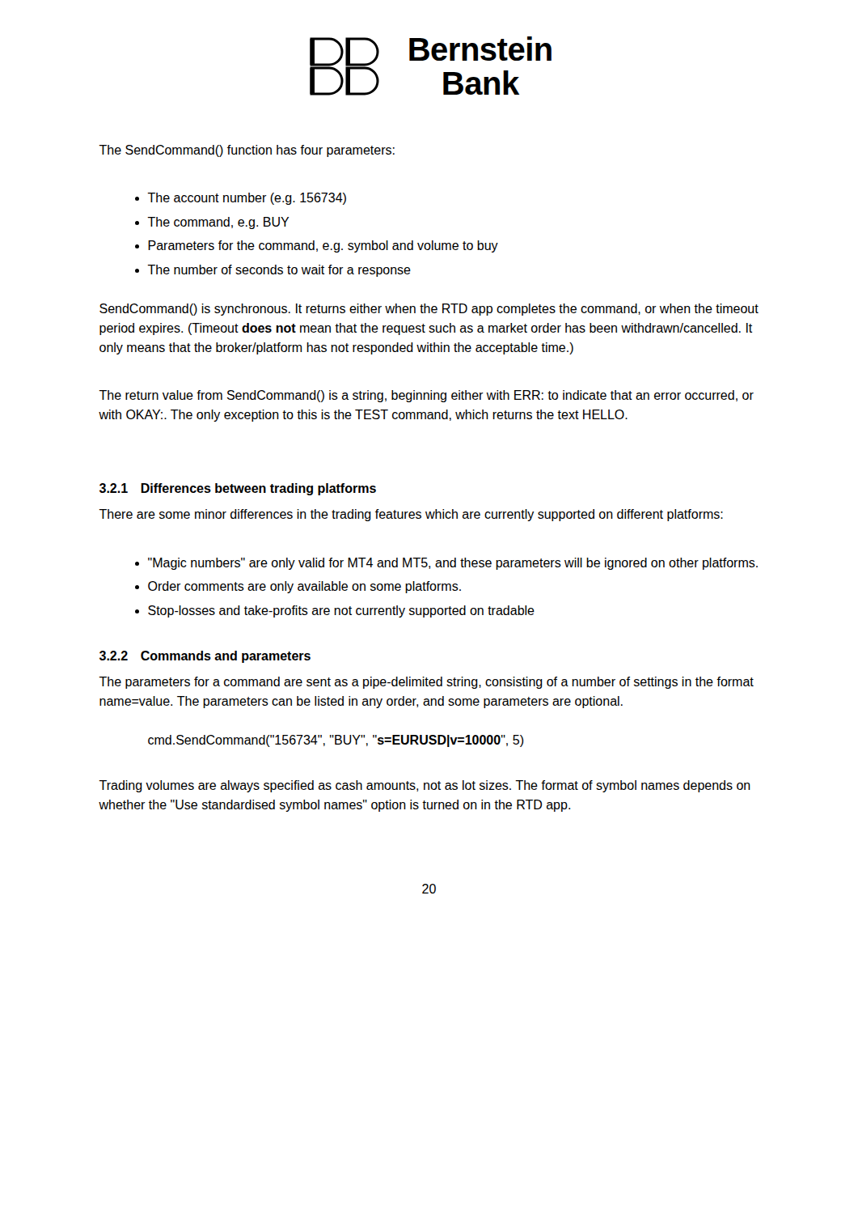Bernstein
Bank
The SendCommand() function has four parameters:
The account number (e.g. 156734)
The command, e.g. BUY
Parameters for the command, e.g. symbol and volume to buy
The number of seconds to wait for a response
SendCommand() is synchronous. It returns either when the RTD app completes the command, or when the timeout period expires. (Timeout does not mean that the request such as a market order has been withdrawn/cancelled. It only means that the broker/platform has not responded within the acceptable time.)
The return value from SendCommand() is a string, beginning either with ERR: to indicate that an error occurred, or with OKAY:. The only exception to this is the TEST command, which returns the text HELLO.
3.2.1 Differences between trading platforms
There are some minor differences in the trading features which are currently supported on different platforms:
"Magic numbers" are only valid for MT4 and MT5, and these parameters will be ignored on other platforms.
Order comments are only available on some platforms.
Stop-losses and take-profits are not currently supported on tradable
3.2.2 Commands and parameters
The parameters for a command are sent as a pipe-delimited string, consisting of a number of settings in the format name=value. The parameters can be listed in any order, and some parameters are optional.
cmd.SendCommand("156734", "BUY", "s=EURUSD|v=10000", 5)
Trading volumes are always specified as cash amounts, not as lot sizes. The format of symbol names depends on whether the "Use standardised symbol names" option is turned on in the RTD app.
20